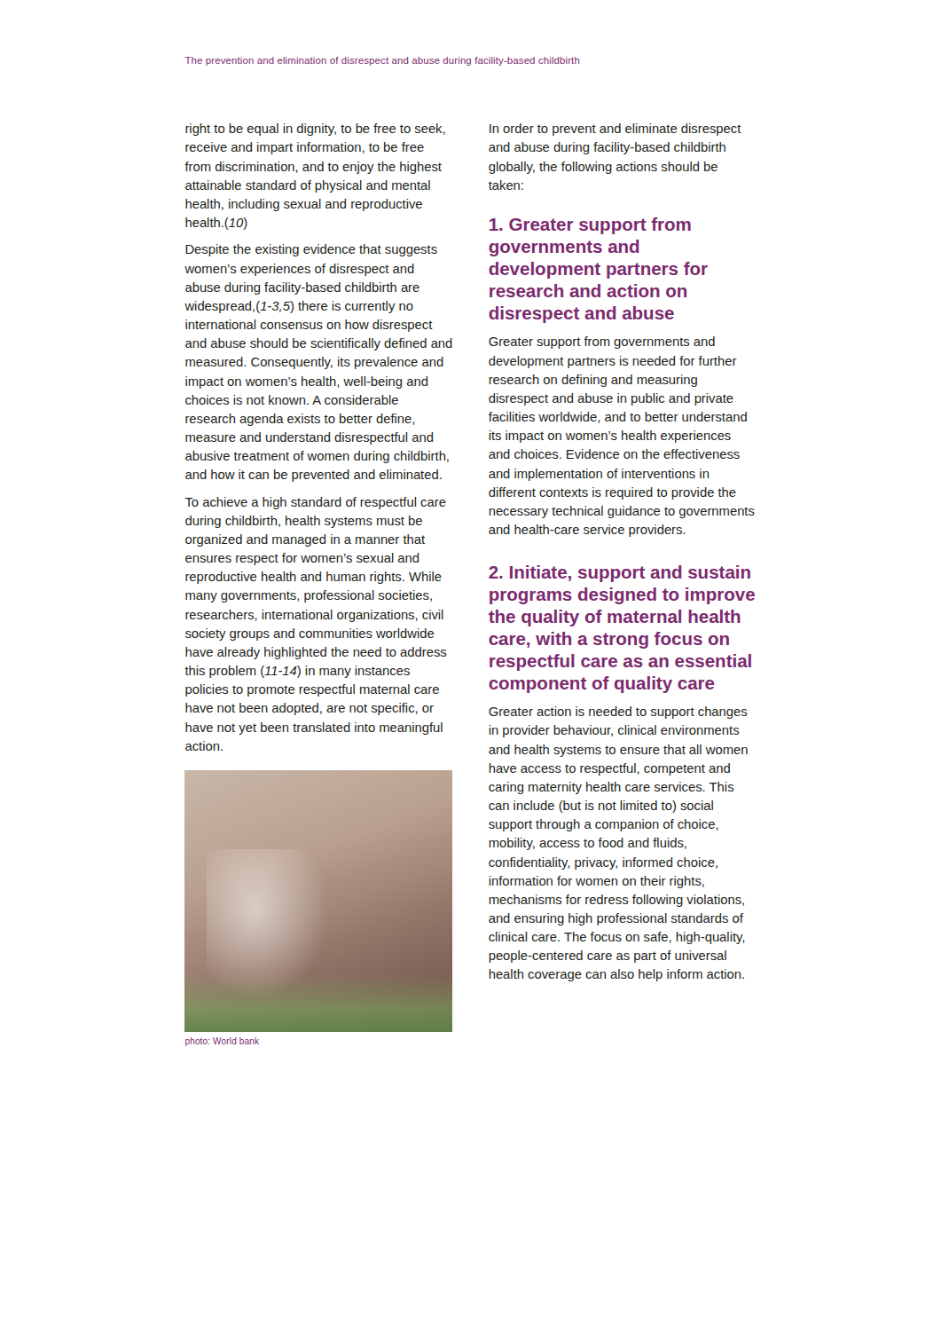The prevention and elimination of disrespect and abuse during facility-based childbirth
right to be equal in dignity, to be free to seek, receive and impart information, to be free from discrimination, and to enjoy the highest attainable standard of physical and mental health, including sexual and reproductive health.(10)
Despite the existing evidence that suggests women’s experiences of disrespect and abuse during facility-based childbirth are widespread,(1-3,5) there is currently no international consensus on how disrespect and abuse should be scientifically defined and measured. Consequently, its prevalence and impact on women’s health, well-being and choices is not known. A considerable research agenda exists to better define, measure and understand disrespectful and abusive treatment of women during childbirth, and how it can be prevented and eliminated.
To achieve a high standard of respectful care during childbirth, health systems must be organized and managed in a manner that ensures respect for women’s sexual and reproductive health and human rights. While many governments, professional societies, researchers, international organizations, civil society groups and communities worldwide have already highlighted the need to address this problem (11-14) in many instances policies to promote respectful maternal care have not been adopted, are not specific, or have not yet been translated into meaningful action.
photo: World bank
In order to prevent and eliminate disrespect and abuse during facility-based childbirth globally, the following actions should be taken:
1. Greater support from governments and development partners for research and action on disrespect and abuse
Greater support from governments and development partners is needed for further research on defining and measuring disrespect and abuse in public and private facilities worldwide, and to better understand its impact on women’s health experiences and choices. Evidence on the effectiveness and implementation of interventions in different contexts is required to provide the necessary technical guidance to governments and health-care service providers.
2. Initiate, support and sustain programs designed to improve the quality of maternal health care, with a strong focus on respectful care as an essential component of quality care
Greater action is needed to support changes in provider behaviour, clinical environments and health systems to ensure that all women have access to respectful, competent and caring maternity health care services. This can include (but is not limited to) social support through a companion of choice, mobility, access to food and fluids, confidentiality, privacy, informed choice, information for women on their rights, mechanisms for redress following violations, and ensuring high professional standards of clinical care. The focus on safe, high-quality, people-centered care as part of universal health coverage can also help inform action.